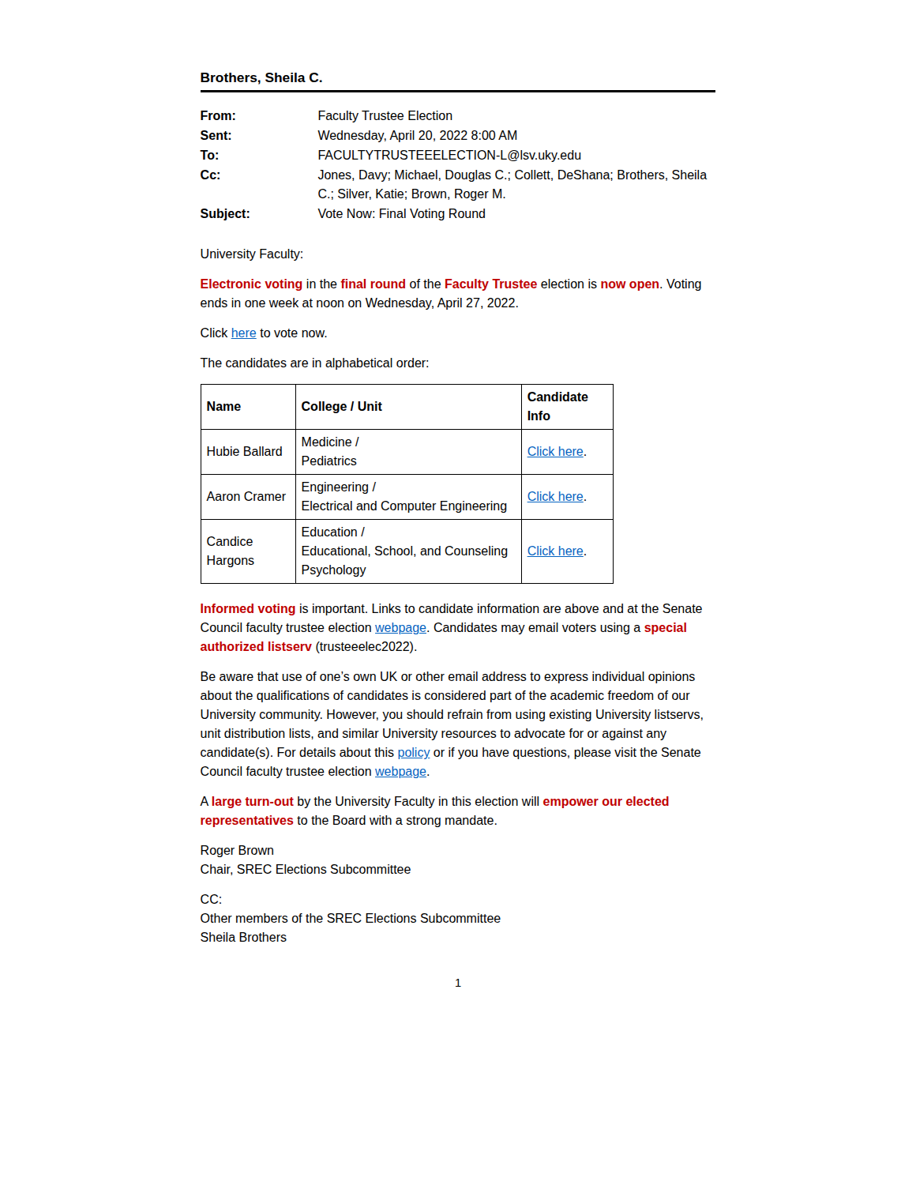Brothers, Sheila C.
| From: | Faculty Trustee Election |
| Sent: | Wednesday, April 20, 2022 8:00 AM |
| To: | FACULTYTRUSTEEELECTION-L@lsv.uky.edu |
| Cc: | Jones, Davy; Michael, Douglas C.; Collett, DeShana; Brothers, Sheila C.; Silver, Katie; Brown, Roger M. |
| Subject: | Vote Now: Final Voting Round |
University Faculty:
Electronic voting in the final round of the Faculty Trustee election is now open. Voting ends in one week at noon on Wednesday, April 27, 2022.
Click here to vote now.
The candidates are in alphabetical order:
| Name | College / Unit | Candidate Info |
| --- | --- | --- |
| Hubie Ballard | Medicine / Pediatrics | Click here . |
| Aaron Cramer | Engineering / Electrical and Computer Engineering | Click here . |
| Candice Hargons | Education / Educational, School, and Counseling Psychology | Click here . |
Informed voting is important. Links to candidate information are above and at the Senate Council faculty trustee election webpage. Candidates may email voters using a special authorized listserv (trusteeelec2022).
Be aware that use of one’s own UK or other email address to express individual opinions about the qualifications of candidates is considered part of the academic freedom of our University community. However, you should refrain from using existing University listservs, unit distribution lists, and similar University resources to advocate for or against any candidate(s). For details about this policy or if you have questions, please visit the Senate Council faculty trustee election webpage.
A large turn-out by the University Faculty in this election will empower our elected representatives to the Board with a strong mandate.
Roger Brown
Chair, SREC Elections Subcommittee
CC:
Other members of the SREC Elections Subcommittee
Sheila Brothers
1